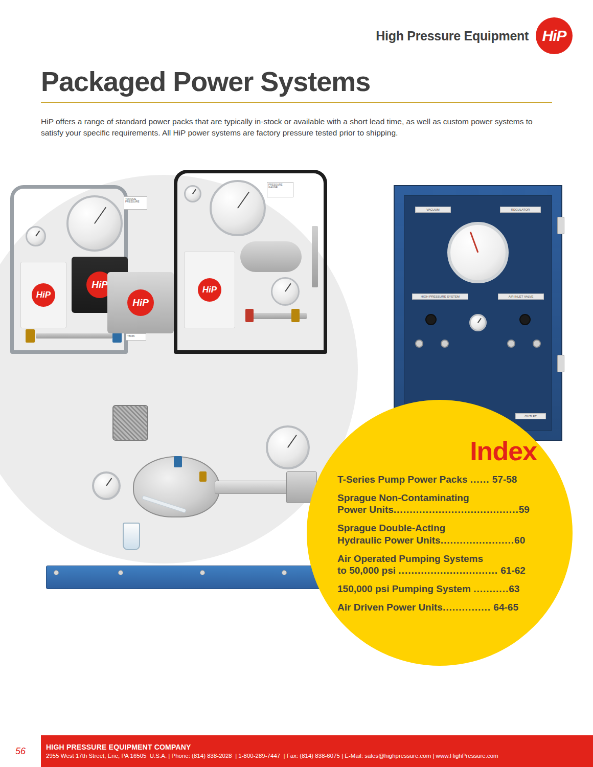High Pressure Equipment
HiP
Packaged Power Systems
HiP offers a range of standard power packs that are typically in-stock or available with a short lead time, as well as custom power systems to satisfy your specific requirements. All HiP power systems are factory pressure tested prior to shipping.
4
TORQUE
PRESSURE
HiP
HiP
HiP
T8036
PRESSURE
GAUGE
HiP
VACUUM
REGULATOR
HIGH PRESSURE SYSTEM
AIR INLET VALVE
OUTLET
Index
T-Series Pump Power Packs ...... 57-58
Sprague Non-Contaminating
Power Units....................................... 59
Sprague Double-Acting
Hydraulic Power Units....................... 60
Air Operated Pumping Systems
to 50,000 psi ............................... 61-62
150,000 psi Pumping System ........... 63
Air Driven Power Units............... 64-65
56
HIGH PRESSURE EQUIPMENT COMPANY
2955 West 17th Street, Erie, PA 16505 U.S.A. | Phone: (814) 838-2028 | 1-800-289-7447 | Fax: (814) 838-6075 | E-Mail: sales@highpressure.com | www.HighPressure.com